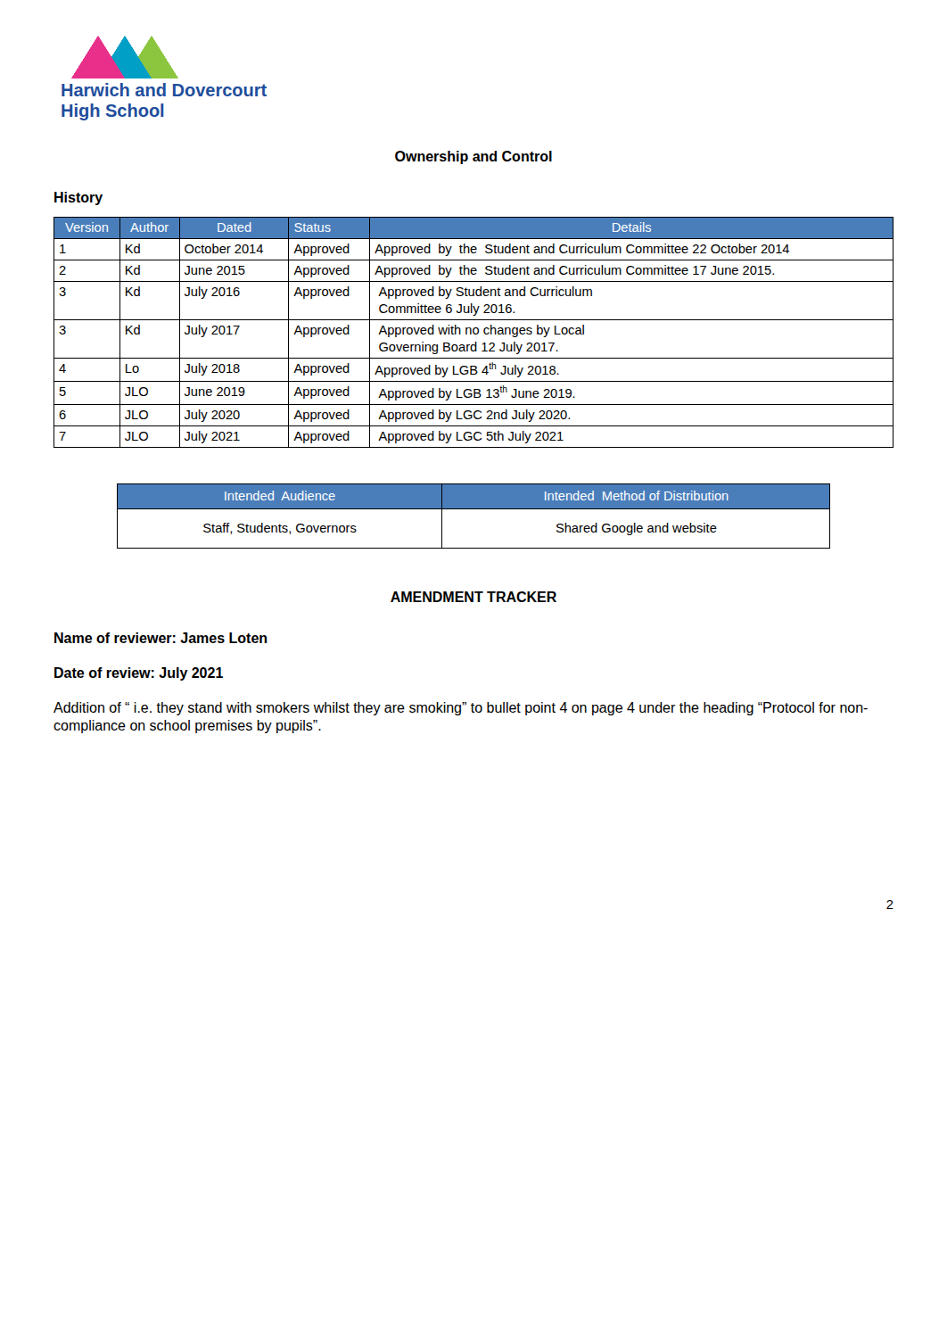Harwich and DovercourtHigh School
Ownership and Control
History
| Version | Author | Dated | Status | Details |
| --- | --- | --- | --- | --- |
| 1 | Kd | October 2014 | Approved | Approved by the Student and Curriculum Committee 22 October 2014 |
| 2 | Kd | June 2015 | Approved | Approved by the Student and Curriculum Committee 17 June 2015. |
| 3 | Kd | July 2016 | Approved | Approved by Student and Curriculum Committee 6 July 2016. |
| 3 | Kd | July 2017 | Approved | Approved with no changes by Local Governing Board 12 July 2017. |
| 4 | Lo | July 2018 | Approved | Approved by LGB 4 th July 2018. |
| 5 | JLO | June 2019 | Approved | Approved by LGB 13 th June 2019. |
| 6 | JLO | July 2020 | Approved | Approved by LGC 2nd July 2020. |
| 7 | JLO | July 2021 | Approved | Approved by LGC 5th July 2021 |
| Intended Audience | Intended Method of Distribution |
| --- | --- |
| Staff, Students, Governors | Shared Google and website |
AMENDMENT TRACKER
Name of reviewer: James Loten
Date of review: July 2021
Addition of “ i.e. they stand with smokers whilst they are smoking” to bullet point 4 on page 4 under the heading “Protocol for non-compliance on school premises by pupils”.
2